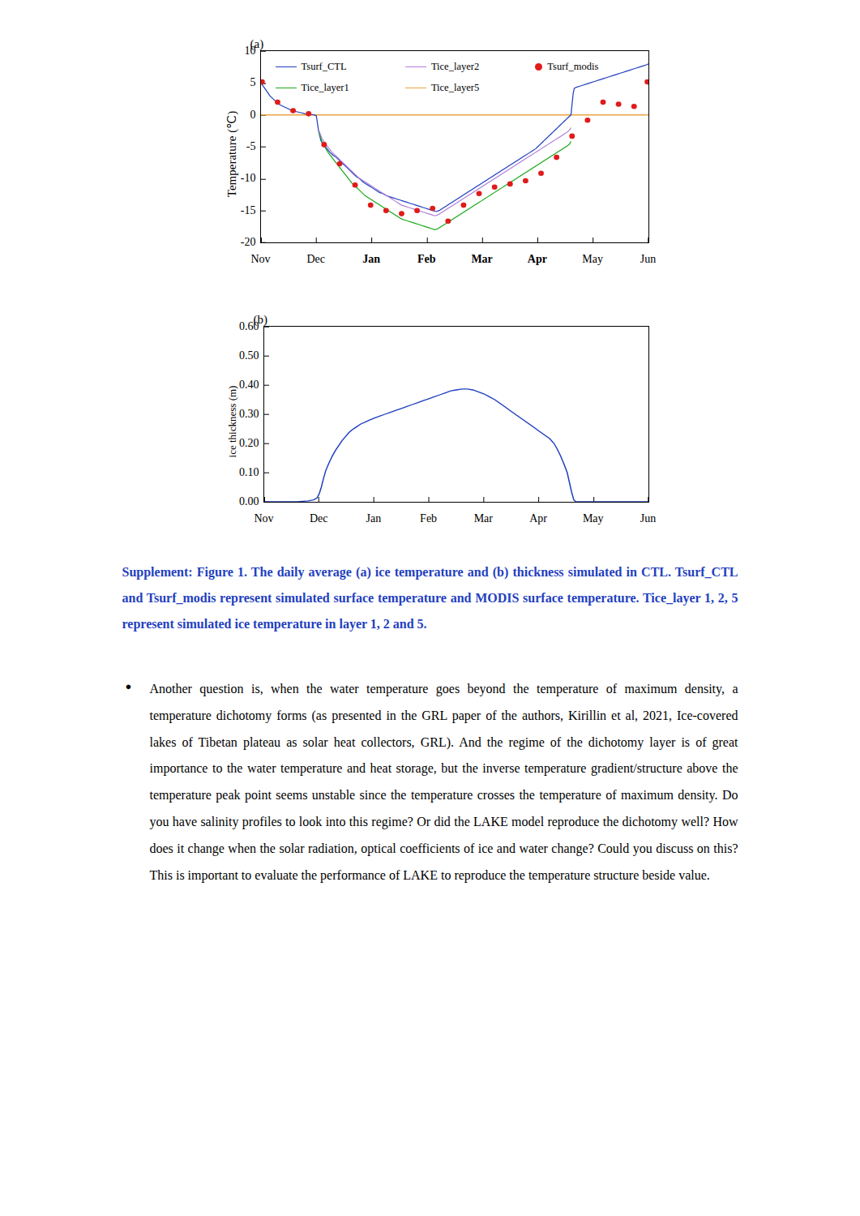(a) Temperature (℃)
Tsurf_CTL Tice_layer2 Tsurf_modis Tice_layer1 Tice_layer5
10 5 0 -5 -10 -15 -20 Nov Dec Jan Feb Mar Apr May Jun
(b) ice thickness (m)
0.60 0.50 0.40 0.30 0.20 0.10 0.00 Nov Dec Jan Feb Mar Apr May Jun
Supplement: Figure 1. The daily average (a) ice temperature and (b) thickness simulated in CTL. Tsurf_CTL and Tsurf_modis represent simulated surface temperature and MODIS surface temperature. Tice_layer 1, 2, 5 represent simulated ice temperature in layer 1, 2 and 5.
Another question is, when the water temperature goes beyond the temperature of maximum density, a temperature dichotomy forms (as presented in the GRL paper of the authors, Kirillin et al, 2021, Ice-covered lakes of Tibetan plateau as solar heat collectors, GRL). And the regime of the dichotomy layer is of great importance to the water temperature and heat storage, but the inverse temperature gradient/structure above the temperature peak point seems unstable since the temperature crosses the temperature of maximum density. Do you have salinity profiles to look into this regime? Or did the LAKE model reproduce the dichotomy well? How does it change when the solar radiation, optical coefficients of ice and water change? Could you discuss on this? This is important to evaluate the performance of LAKE to reproduce the temperature structure beside value.